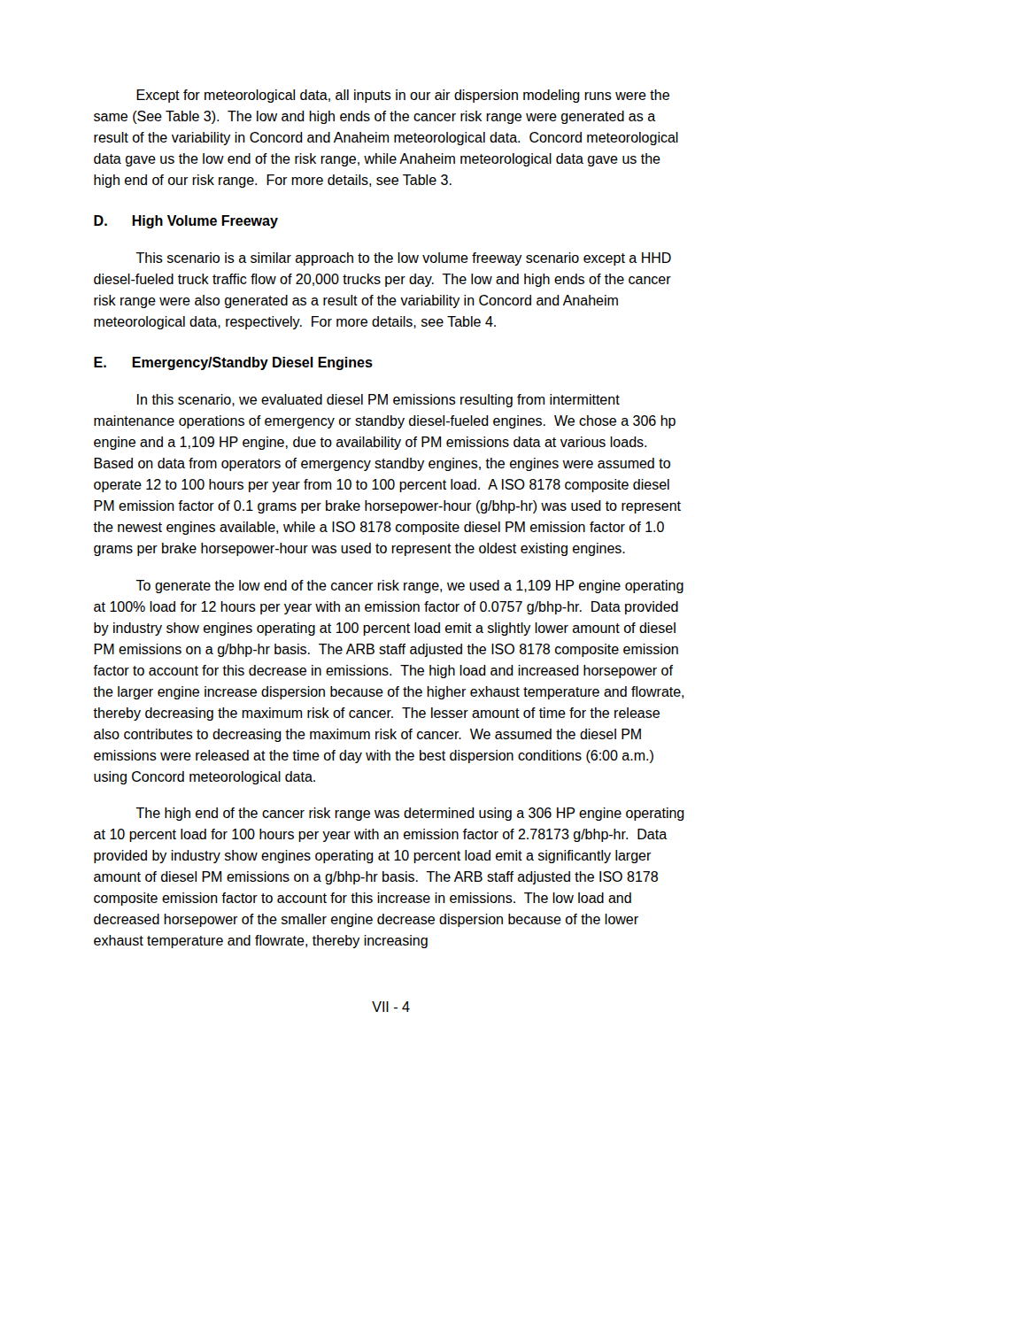Except for meteorological data, all inputs in our air dispersion modeling runs were the same (See Table 3). The low and high ends of the cancer risk range were generated as a result of the variability in Concord and Anaheim meteorological data. Concord meteorological data gave us the low end of the risk range, while Anaheim meteorological data gave us the high end of our risk range. For more details, see Table 3.
D. High Volume Freeway
This scenario is a similar approach to the low volume freeway scenario except a HHD diesel-fueled truck traffic flow of 20,000 trucks per day. The low and high ends of the cancer risk range were also generated as a result of the variability in Concord and Anaheim meteorological data, respectively. For more details, see Table 4.
E. Emergency/Standby Diesel Engines
In this scenario, we evaluated diesel PM emissions resulting from intermittent maintenance operations of emergency or standby diesel-fueled engines. We chose a 306 hp engine and a 1,109 HP engine, due to availability of PM emissions data at various loads. Based on data from operators of emergency standby engines, the engines were assumed to operate 12 to 100 hours per year from 10 to 100 percent load. A ISO 8178 composite diesel PM emission factor of 0.1 grams per brake horsepower-hour (g/bhp-hr) was used to represent the newest engines available, while a ISO 8178 composite diesel PM emission factor of 1.0 grams per brake horsepower-hour was used to represent the oldest existing engines.
To generate the low end of the cancer risk range, we used a 1,109 HP engine operating at 100% load for 12 hours per year with an emission factor of 0.0757 g/bhp-hr. Data provided by industry show engines operating at 100 percent load emit a slightly lower amount of diesel PM emissions on a g/bhp-hr basis. The ARB staff adjusted the ISO 8178 composite emission factor to account for this decrease in emissions. The high load and increased horsepower of the larger engine increase dispersion because of the higher exhaust temperature and flowrate, thereby decreasing the maximum risk of cancer. The lesser amount of time for the release also contributes to decreasing the maximum risk of cancer. We assumed the diesel PM emissions were released at the time of day with the best dispersion conditions (6:00 a.m.) using Concord meteorological data.
The high end of the cancer risk range was determined using a 306 HP engine operating at 10 percent load for 100 hours per year with an emission factor of 2.78173 g/bhp-hr. Data provided by industry show engines operating at 10 percent load emit a significantly larger amount of diesel PM emissions on a g/bhp-hr basis. The ARB staff adjusted the ISO 8178 composite emission factor to account for this increase in emissions. The low load and decreased horsepower of the smaller engine decrease dispersion because of the lower exhaust temperature and flowrate, thereby increasing
VII - 4